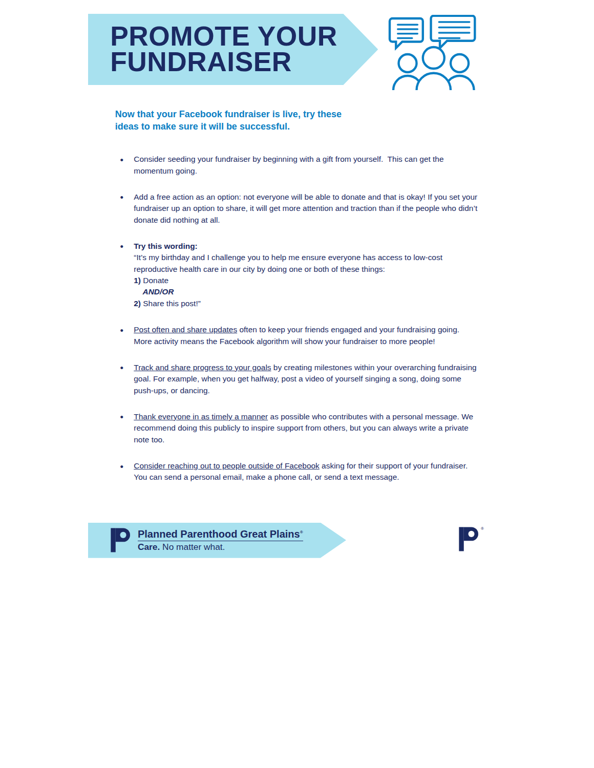Promote Your
Fundraiser
Now that your Facebook fundraiser is live, try these
ideas to make sure it will be successful.
Consider seeding your fundraiser by beginning with a gift from yourself. This can get the momentum going.
Add a free action as an option: not everyone will be able to donate and that is okay! If you set your fundraiser up an option to share, it will get more attention and traction than if the people who didn’t donate did nothing at all.
Try this wording: “It’s my birthday and I challenge you to help me ensure everyone has access to low-cost reproductive health care in our city by doing one or both of these things: 1) Donate AND/OR 2) Share this post!”
Post often and share updates often to keep your friends engaged and your fundraising going. More activity means the Facebook algorithm will show your fundraiser to more people!
Track and share progress to your goals by creating milestones within your overarching fundraising goal. For example, when you get halfway, post a video of yourself singing a song, doing some push-ups, or dancing.
Thank everyone in as timely a manner as possible who contributes with a personal message. We recommend doing this publicly to inspire support from others, but you can always write a private note too.
Consider reaching out to people outside of Facebook asking for their support of your fundraiser. You can send a personal email, make a phone call, or send a text message.
Planned Parenthood Great Plains®
Care. No matter what.
®